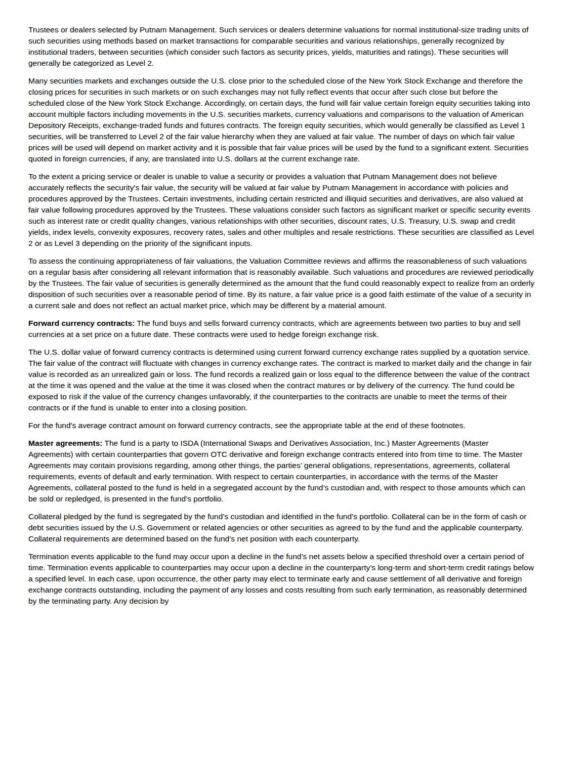Trustees or dealers selected by Putnam Management. Such services or dealers determine valuations for normal institutional-size trading units of such securities using methods based on market transactions for comparable securities and various relationships, generally recognized by institutional traders, between securities (which consider such factors as security prices, yields, maturities and ratings). These securities will generally be categorized as Level 2.
Many securities markets and exchanges outside the U.S. close prior to the scheduled close of the New York Stock Exchange and therefore the closing prices for securities in such markets or on such exchanges may not fully reflect events that occur after such close but before the scheduled close of the New York Stock Exchange. Accordingly, on certain days, the fund will fair value certain foreign equity securities taking into account multiple factors including movements in the U.S. securities markets, currency valuations and comparisons to the valuation of American Depository Receipts, exchange-traded funds and futures contracts. The foreign equity securities, which would generally be classified as Level 1 securities, will be transferred to Level 2 of the fair value hierarchy when they are valued at fair value. The number of days on which fair value prices will be used will depend on market activity and it is possible that fair value prices will be used by the fund to a significant extent. Securities quoted in foreign currencies, if any, are translated into U.S. dollars at the current exchange rate.
To the extent a pricing service or dealer is unable to value a security or provides a valuation that Putnam Management does not believe accurately reflects the security's fair value, the security will be valued at fair value by Putnam Management in accordance with policies and procedures approved by the Trustees. Certain investments, including certain restricted and illiquid securities and derivatives, are also valued at fair value following procedures approved by the Trustees. These valuations consider such factors as significant market or specific security events such as interest rate or credit quality changes, various relationships with other securities, discount rates, U.S. Treasury, U.S. swap and credit yields, index levels, convexity exposures, recovery rates, sales and other multiples and resale restrictions. These securities are classified as Level 2 or as Level 3 depending on the priority of the significant inputs.
To assess the continuing appropriateness of fair valuations, the Valuation Committee reviews and affirms the reasonableness of such valuations on a regular basis after considering all relevant information that is reasonably available. Such valuations and procedures are reviewed periodically by the Trustees. The fair value of securities is generally determined as the amount that the fund could reasonably expect to realize from an orderly disposition of such securities over a reasonable period of time. By its nature, a fair value price is a good faith estimate of the value of a security in a current sale and does not reflect an actual market price, which may be different by a material amount.
Forward currency contracts: The fund buys and sells forward currency contracts, which are agreements between two parties to buy and sell currencies at a set price on a future date. These contracts were used to hedge foreign exchange risk.
The U.S. dollar value of forward currency contracts is determined using current forward currency exchange rates supplied by a quotation service. The fair value of the contract will fluctuate with changes in currency exchange rates. The contract is marked to market daily and the change in fair value is recorded as an unrealized gain or loss. The fund records a realized gain or loss equal to the difference between the value of the contract at the time it was opened and the value at the time it was closed when the contract matures or by delivery of the currency. The fund could be exposed to risk if the value of the currency changes unfavorably, if the counterparties to the contracts are unable to meet the terms of their contracts or if the fund is unable to enter into a closing position.
For the fund's average contract amount on forward currency contracts, see the appropriate table at the end of these footnotes.
Master agreements: The fund is a party to ISDA (International Swaps and Derivatives Association, Inc.) Master Agreements (Master Agreements) with certain counterparties that govern OTC derivative and foreign exchange contracts entered into from time to time. The Master Agreements may contain provisions regarding, among other things, the parties’ general obligations, representations, agreements, collateral requirements, events of default and early termination. With respect to certain counterparties, in accordance with the terms of the Master Agreements, collateral posted to the fund is held in a segregated account by the fund’s custodian and, with respect to those amounts which can be sold or repledged, is presented in the fund’s portfolio.
Collateral pledged by the fund is segregated by the fund’s custodian and identified in the fund’s portfolio. Collateral can be in the form of cash or debt securities issued by the U.S. Government or related agencies or other securities as agreed to by the fund and the applicable counterparty. Collateral requirements are determined based on the fund’s net position with each counterparty.
Termination events applicable to the fund may occur upon a decline in the fund’s net assets below a specified threshold over a certain period of time. Termination events applicable to counterparties may occur upon a decline in the counterparty’s long-term and short-term credit ratings below a specified level. In each case, upon occurrence, the other party may elect to terminate early and cause settlement of all derivative and foreign exchange contracts outstanding, including the payment of any losses and costs resulting from such early termination, as reasonably determined by the terminating party. Any decision by